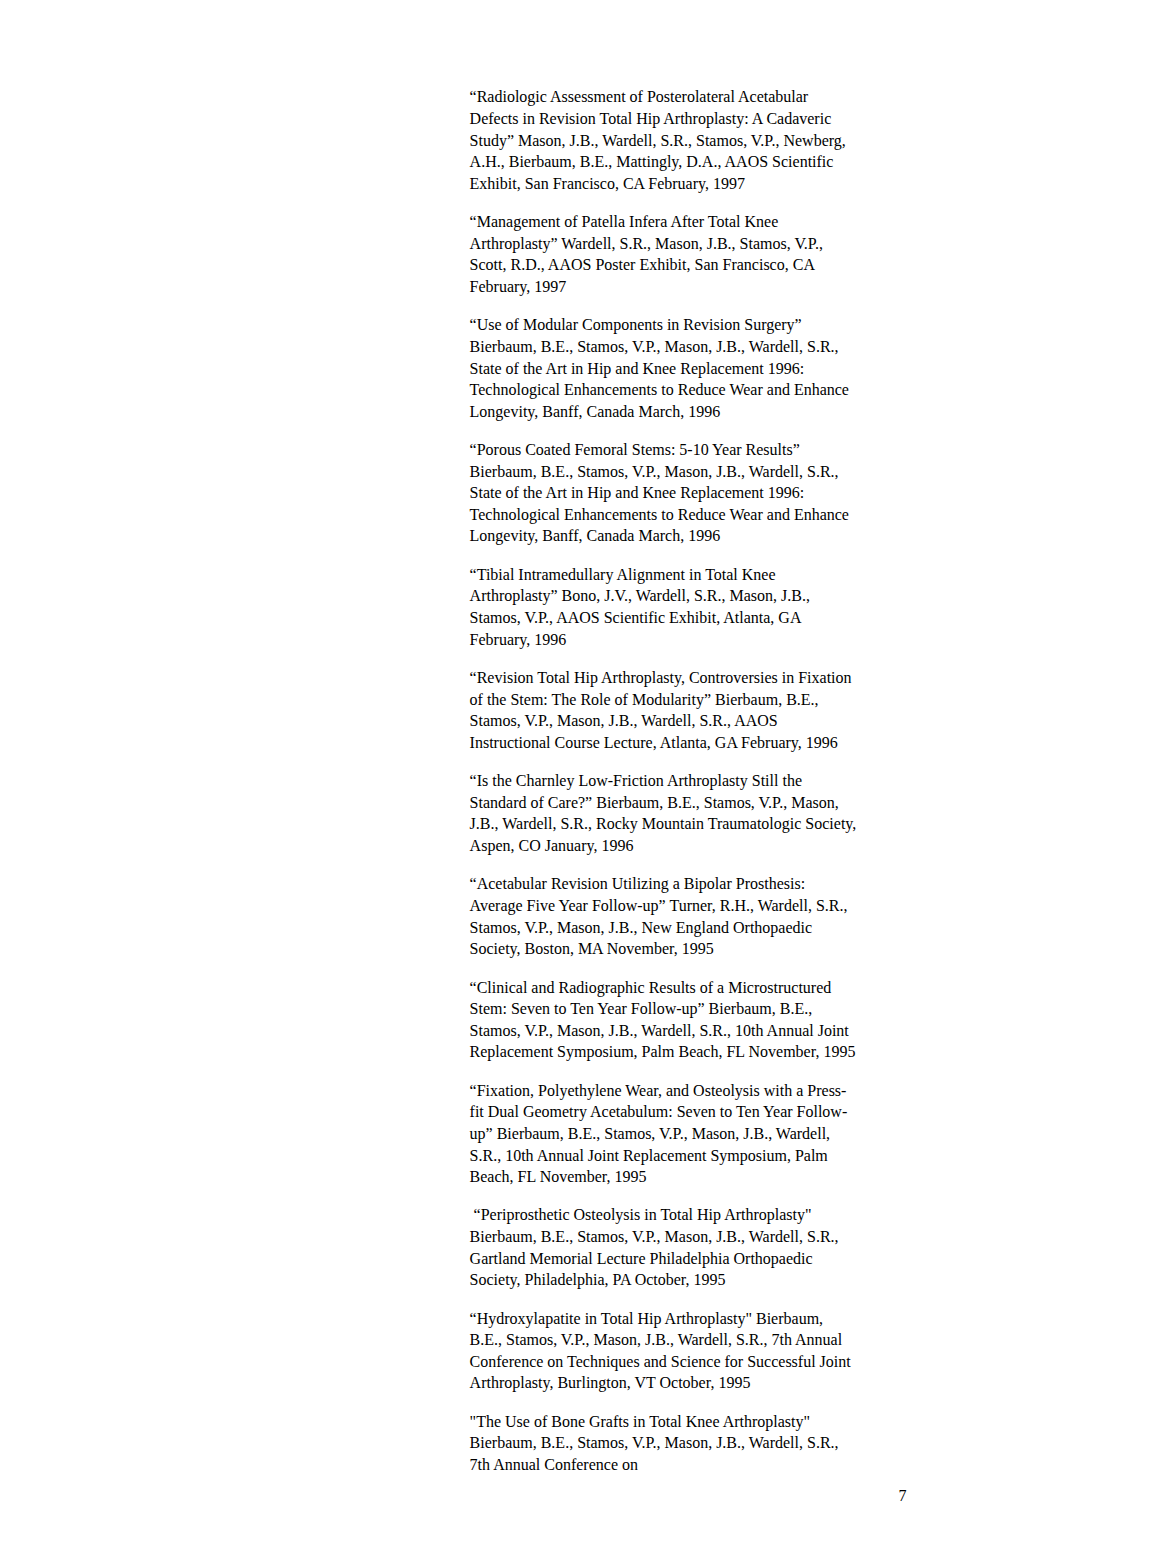“Radiologic Assessment of Posterolateral Acetabular Defects in Revision Total Hip Arthroplasty: A Cadaveric Study” Mason, J.B., Wardell, S.R., Stamos, V.P., Newberg, A.H., Bierbaum, B.E., Mattingly, D.A., AAOS Scientific Exhibit, San Francisco, CA February, 1997
“Management of Patella Infera After Total Knee Arthroplasty” Wardell, S.R., Mason, J.B., Stamos, V.P., Scott, R.D., AAOS Poster Exhibit, San Francisco, CA February, 1997
“Use of Modular Components in Revision Surgery” Bierbaum, B.E., Stamos, V.P., Mason, J.B., Wardell, S.R., State of the Art in Hip and Knee Replacement 1996: Technological Enhancements to Reduce Wear and Enhance Longevity, Banff, Canada March, 1996
“Porous Coated Femoral Stems: 5-10 Year Results” Bierbaum, B.E., Stamos, V.P., Mason, J.B., Wardell, S.R., State of the Art in Hip and Knee Replacement 1996: Technological Enhancements to Reduce Wear and Enhance Longevity, Banff, Canada March, 1996
“Tibial Intramedullary Alignment in Total Knee Arthroplasty” Bono, J.V., Wardell, S.R., Mason, J.B., Stamos, V.P., AAOS Scientific Exhibit, Atlanta, GA February, 1996
“Revision Total Hip Arthroplasty, Controversies in Fixation of the Stem: The Role of Modularity” Bierbaum, B.E., Stamos, V.P., Mason, J.B., Wardell, S.R., AAOS Instructional Course Lecture, Atlanta, GA February, 1996
“Is the Charnley Low-Friction Arthroplasty Still the Standard of Care?” Bierbaum, B.E., Stamos, V.P., Mason, J.B., Wardell, S.R., Rocky Mountain Traumatologic Society, Aspen, CO January, 1996
“Acetabular Revision Utilizing a Bipolar Prosthesis: Average Five Year Follow-up” Turner, R.H., Wardell, S.R., Stamos, V.P., Mason, J.B., New England Orthopaedic Society, Boston, MA November, 1995
“Clinical and Radiographic Results of a Microstructured Stem: Seven to Ten Year Follow-up” Bierbaum, B.E., Stamos, V.P., Mason, J.B., Wardell, S.R., 10th Annual Joint Replacement Symposium, Palm Beach, FL November, 1995
“Fixation, Polyethylene Wear, and Osteolysis with a Press-fit Dual Geometry Acetabulum: Seven to Ten Year Follow-up” Bierbaum, B.E., Stamos, V.P., Mason, J.B., Wardell, S.R., 10th Annual Joint Replacement Symposium, Palm Beach, FL November, 1995
“Periprosthetic Osteolysis in Total Hip Arthroplasty" Bierbaum, B.E., Stamos, V.P., Mason, J.B., Wardell, S.R., Gartland Memorial Lecture Philadelphia Orthopaedic Society, Philadelphia, PA October, 1995
“Hydroxylapatite in Total Hip Arthroplasty" Bierbaum, B.E., Stamos, V.P., Mason, J.B., Wardell, S.R., 7th Annual Conference on Techniques and Science for Successful Joint Arthroplasty, Burlington, VT October, 1995
"The Use of Bone Grafts in Total Knee Arthroplasty" Bierbaum, B.E., Stamos, V.P., Mason, J.B., Wardell, S.R., 7th Annual Conference on
7